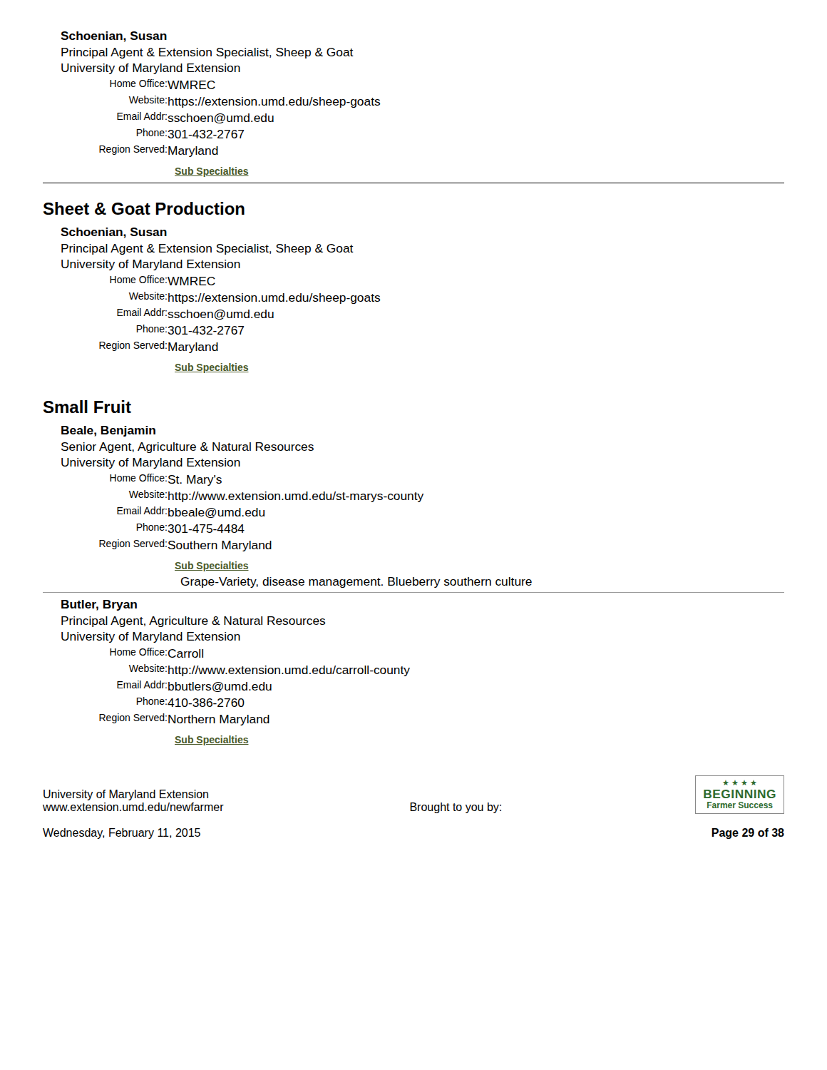Schoenian, Susan
Principal Agent & Extension Specialist, Sheep & Goat
University of Maryland Extension
| Home Office: | WMREC |
| Website: | https://extension.umd.edu/sheep-goats |
| Email Addr: | sschoen@umd.edu |
| Phone: | 301-432-2767 |
| Region Served: | Maryland |
Sub Specialties
Sheet & Goat Production
Schoenian, Susan
Principal Agent & Extension Specialist, Sheep & Goat
University of Maryland Extension
| Home Office: | WMREC |
| Website: | https://extension.umd.edu/sheep-goats |
| Email Addr: | sschoen@umd.edu |
| Phone: | 301-432-2767 |
| Region Served: | Maryland |
Sub Specialties
Small Fruit
Beale, Benjamin
Senior Agent, Agriculture & Natural Resources
University of Maryland Extension
| Home Office: | St. Mary's |
| Website: | http://www.extension.umd.edu/st-marys-county |
| Email Addr: | bbeale@umd.edu |
| Phone: | 301-475-4484 |
| Region Served: | Southern Maryland |
Sub Specialties
Grape-Variety, disease management. Blueberry southern culture
Butler, Bryan
Principal Agent, Agriculture & Natural Resources
University of Maryland Extension
| Home Office: | Carroll |
| Website: | http://www.extension.umd.edu/carroll-county |
| Email Addr: | bbutlers@umd.edu |
| Phone: | 410-386-2760 |
| Region Served: | Northern Maryland |
Sub Specialties
University of Maryland Extension
www.extension.umd.edu/newfarmer
Brought to you by:
★ ★ ★ ★
BEGINNING
Farmer Success
Wednesday, February 11, 2015
Page 29 of 38